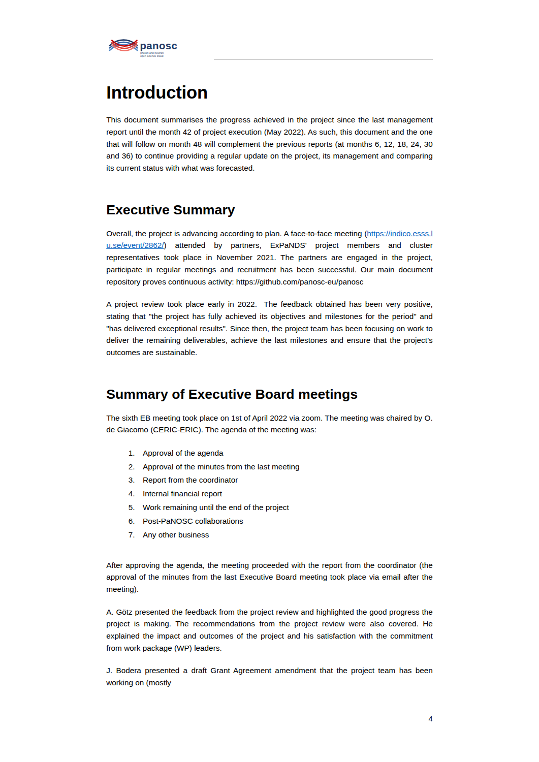panosc photon and neutron open science cloud
Introduction
This document summarises the progress achieved in the project since the last management report until the month 42 of project execution (May 2022). As such, this document and the one that will follow on month 48 will complement the previous reports (at months 6, 12, 18, 24, 30 and 36) to continue providing a regular update on the project, its management and comparing its current status with what was forecasted.
Executive Summary
Overall, the project is advancing according to plan. A face-to-face meeting (https://indico.esss.lu.se/event/2862/) attended by partners, ExPaNDS' project members and cluster representatives took place in November 2021. The partners are engaged in the project, participate in regular meetings and recruitment has been successful. Our main document repository proves continuous activity: https://github.com/panosc-eu/panosc
A project review took place early in 2022. The feedback obtained has been very positive, stating that "the project has fully achieved its objectives and milestones for the period" and "has delivered exceptional results". Since then, the project team has been focusing on work to deliver the remaining deliverables, achieve the last milestones and ensure that the project’s outcomes are sustainable.
Summary of Executive Board meetings
The sixth EB meeting took place on 1st of April 2022 via zoom. The meeting was chaired by O. de Giacomo (CERIC-ERIC). The agenda of the meeting was:
Approval of the agenda
Approval of the minutes from the last meeting
Report from the coordinator
Internal financial report
Work remaining until the end of the project
Post-PaNOSC collaborations
Any other business
After approving the agenda, the meeting proceeded with the report from the coordinator (the approval of the minutes from the last Executive Board meeting took place via email after the meeting).
A. Götz presented the feedback from the project review and highlighted the good progress the project is making. The recommendations from the project review were also covered. He explained the impact and outcomes of the project and his satisfaction with the commitment from work package (WP) leaders.
J. Bodera presented a draft Grant Agreement amendment that the project team has been working on (mostly
4